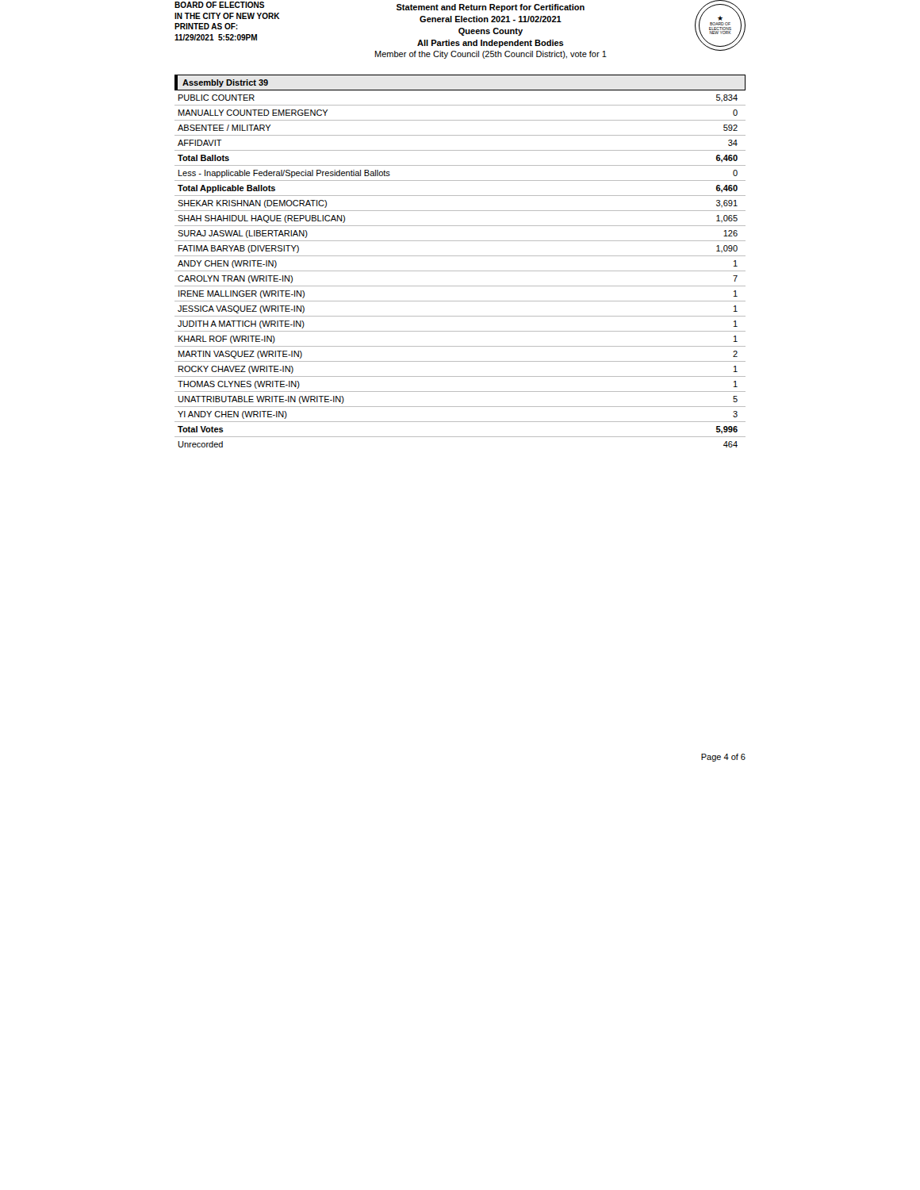BOARD OF ELECTIONS
IN THE CITY OF NEW YORK
PRINTED AS OF:
11/29/2021 5:52:09PM
Statement and Return Report for Certification
General Election 2021 - 11/02/2021
Queens County
All Parties and Independent Bodies
Member of the City Council (25th Council District), vote for 1
★
BOARD OF
ELECTIONS
NEW YORK
Assembly District 39
| PUBLIC COUNTER | 5,834 |
| MANUALLY COUNTED EMERGENCY | 0 |
| ABSENTEE / MILITARY | 592 |
| AFFIDAVIT | 34 |
| Total Ballots | 6,460 |
| Less - Inapplicable Federal/Special Presidential Ballots | 0 |
| Total Applicable Ballots | 6,460 |
| SHEKAR KRISHNAN (DEMOCRATIC) | 3,691 |
| SHAH SHAHIDUL HAQUE (REPUBLICAN) | 1,065 |
| SURAJ JASWAL (LIBERTARIAN) | 126 |
| FATIMA BARYAB (DIVERSITY) | 1,090 |
| ANDY CHEN (WRITE-IN) | 1 |
| CAROLYN TRAN (WRITE-IN) | 7 |
| IRENE MALLINGER (WRITE-IN) | 1 |
| JESSICA VASQUEZ (WRITE-IN) | 1 |
| JUDITH A MATTICH (WRITE-IN) | 1 |
| KHARL ROF (WRITE-IN) | 1 |
| MARTIN VASQUEZ (WRITE-IN) | 2 |
| ROCKY CHAVEZ (WRITE-IN) | 1 |
| THOMAS CLYNES (WRITE-IN) | 1 |
| UNATTRIBUTABLE WRITE-IN (WRITE-IN) | 5 |
| YI ANDY CHEN (WRITE-IN) | 3 |
| Total Votes | 5,996 |
| Unrecorded | 464 |
Page 4 of 6